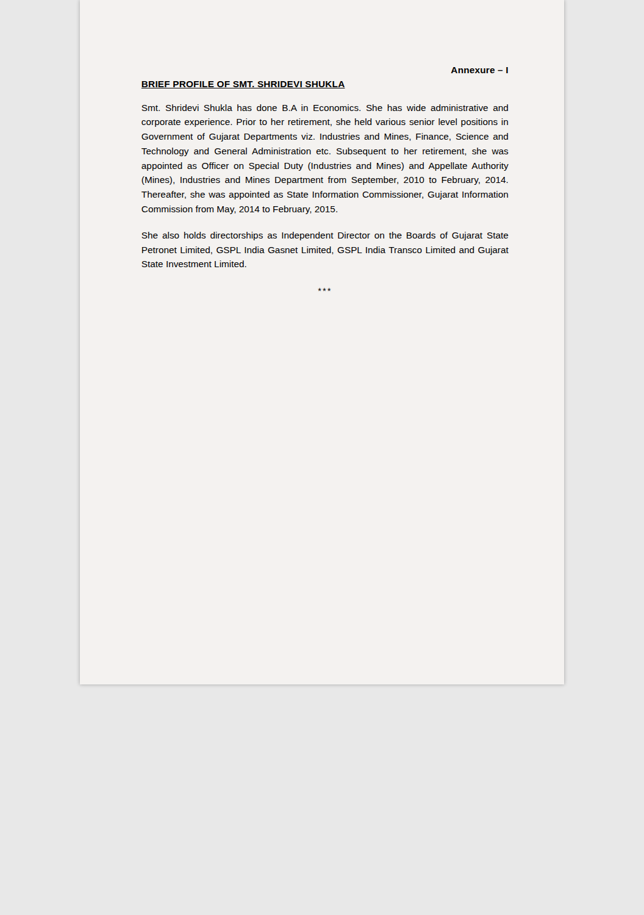Annexure – I
BRIEF PROFILE OF SMT. SHRIDEVI SHUKLA
Smt. Shridevi Shukla has done B.A in Economics. She has wide administrative and corporate experience. Prior to her retirement, she held various senior level positions in Government of Gujarat Departments viz. Industries and Mines, Finance, Science and Technology and General Administration etc. Subsequent to her retirement, she was appointed as Officer on Special Duty (Industries and Mines) and Appellate Authority (Mines), Industries and Mines Department from September, 2010 to February, 2014. Thereafter, she was appointed as State Information Commissioner, Gujarat Information Commission from May, 2014 to February, 2015.
She also holds directorships as Independent Director on the Boards of Gujarat State Petronet Limited, GSPL India Gasnet Limited, GSPL India Transco Limited and Gujarat State Investment Limited.
***